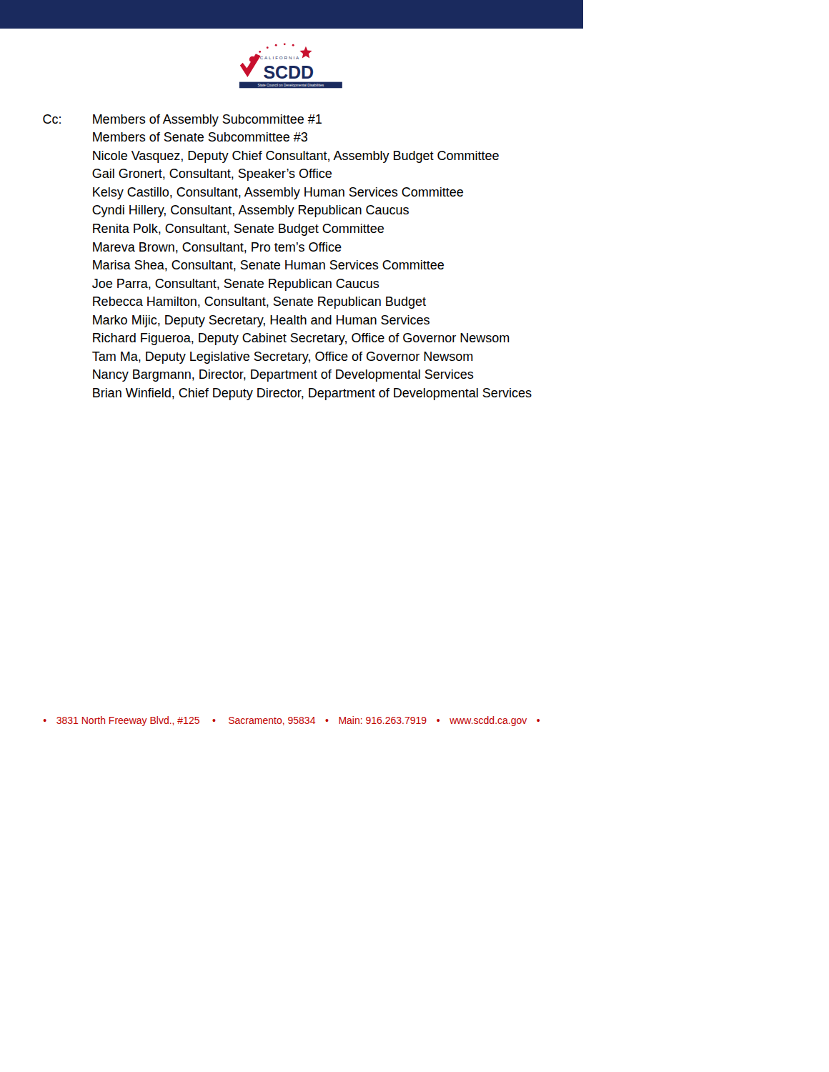CALIFORNIA SCDD State Council on Developmental Disabilities
Cc:
Members of Assembly Subcommittee #1
Members of Senate Subcommittee #3
Nicole Vasquez, Deputy Chief Consultant, Assembly Budget Committee
Gail Gronert, Consultant, Speaker’s Office
Kelsy Castillo, Consultant, Assembly Human Services Committee
Cyndi Hillery, Consultant, Assembly Republican Caucus
Renita Polk, Consultant, Senate Budget Committee
Mareva Brown, Consultant, Pro tem’s Office
Marisa Shea, Consultant, Senate Human Services Committee
Joe Parra, Consultant, Senate Republican Caucus
Rebecca Hamilton, Consultant, Senate Republican Budget
Marko Mijic, Deputy Secretary, Health and Human Services
Richard Figueroa, Deputy Cabinet Secretary, Office of Governor Newsom
Tam Ma, Deputy Legislative Secretary, Office of Governor Newsom
Nancy Bargmann, Director, Department of Developmental Services
Brian Winfield, Chief Deputy Director, Department of Developmental Services
• 3831 North Freeway Blvd., #125 • Sacramento, 95834 • Main: 916.263.7919 • www.scdd.ca.gov •